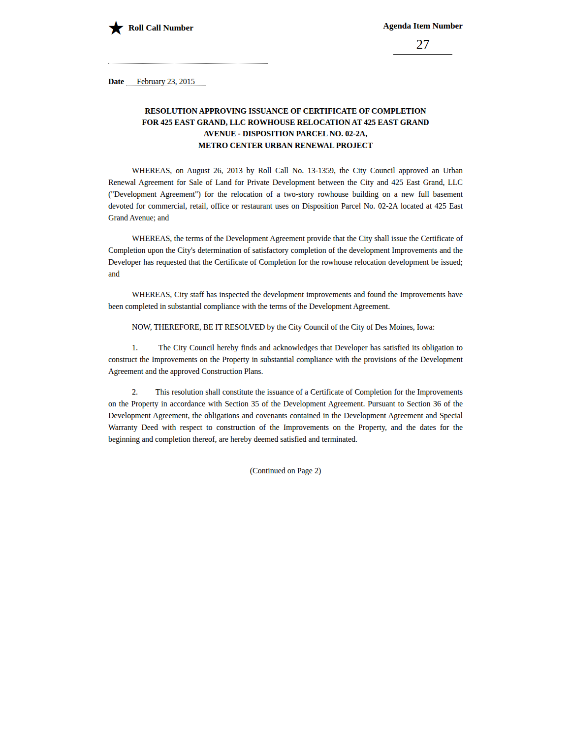★ Roll Call Number
Agenda Item Number
27
Date February 23, 2015
Resolution Approving Issuance of Certificate of Completion
for 425 East Grand, LLC Rowhouse Relocation at 425 East Grand
Avenue - Disposition Parcel No. 02-2A,
Metro Center Urban Renewal Project
WHEREAS, on August 26, 2013 by Roll Call No. 13-1359, the City Council approved an Urban Renewal Agreement for Sale of Land for Private Development between the City and 425 East Grand, LLC ("Development Agreement") for the relocation of a two-story rowhouse building on a new full basement devoted for commercial, retail, office or restaurant uses on Disposition Parcel No. 02-2A located at 425 East Grand Avenue; and
WHEREAS, the terms of the Development Agreement provide that the City shall issue the Certificate of Completion upon the City's determination of satisfactory completion of the development Improvements and the Developer has requested that the Certificate of Completion for the rowhouse relocation development be issued; and
WHEREAS, City staff has inspected the development improvements and found the Improvements have been completed in substantial compliance with the terms of the Development Agreement.
NOW, THEREFORE, BE IT RESOLVED by the City Council of the City of Des Moines, Iowa:
1. The City Council hereby finds and acknowledges that Developer has satisfied its obligation to construct the Improvements on the Property in substantial compliance with the provisions of the Development Agreement and the approved Construction Plans.
2. This resolution shall constitute the issuance of a Certificate of Completion for the Improvements on the Property in accordance with Section 35 of the Development Agreement. Pursuant to Section 36 of the Development Agreement, the obligations and covenants contained in the Development Agreement and Special Warranty Deed with respect to construction of the Improvements on the Property, and the dates for the beginning and completion thereof, are hereby deemed satisfied and terminated.
(Continued on Page 2)